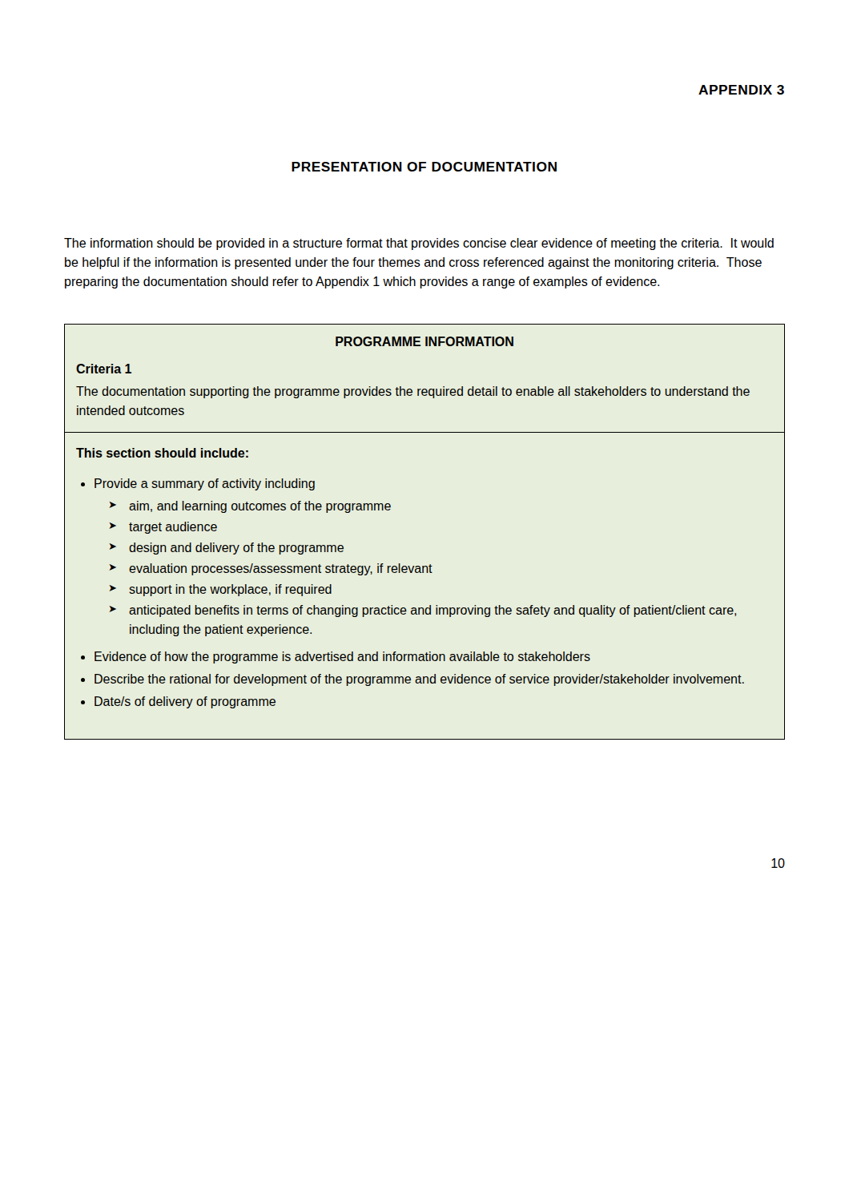APPENDIX 3
PRESENTATION OF DOCUMENTATION
The information should be provided in a structure format that provides concise clear evidence of meeting the criteria. It would be helpful if the information is presented under the four themes and cross referenced against the monitoring criteria. Those preparing the documentation should refer to Appendix 1 which provides a range of examples of evidence.
PROGRAMME INFORMATION
Criteria 1
The documentation supporting the programme provides the required detail to enable all stakeholders to understand the intended outcomes
This section should include:
Provide a summary of activity including
aim, and learning outcomes of the programme
target audience
design and delivery of the programme
evaluation processes/assessment strategy, if relevant
support in the workplace, if required
anticipated benefits in terms of changing practice and improving the safety and quality of patient/client care, including the patient experience.
Evidence of how the programme is advertised and information available to stakeholders
Describe the rational for development of the programme and evidence of service provider/stakeholder involvement.
Date/s of delivery of programme
10